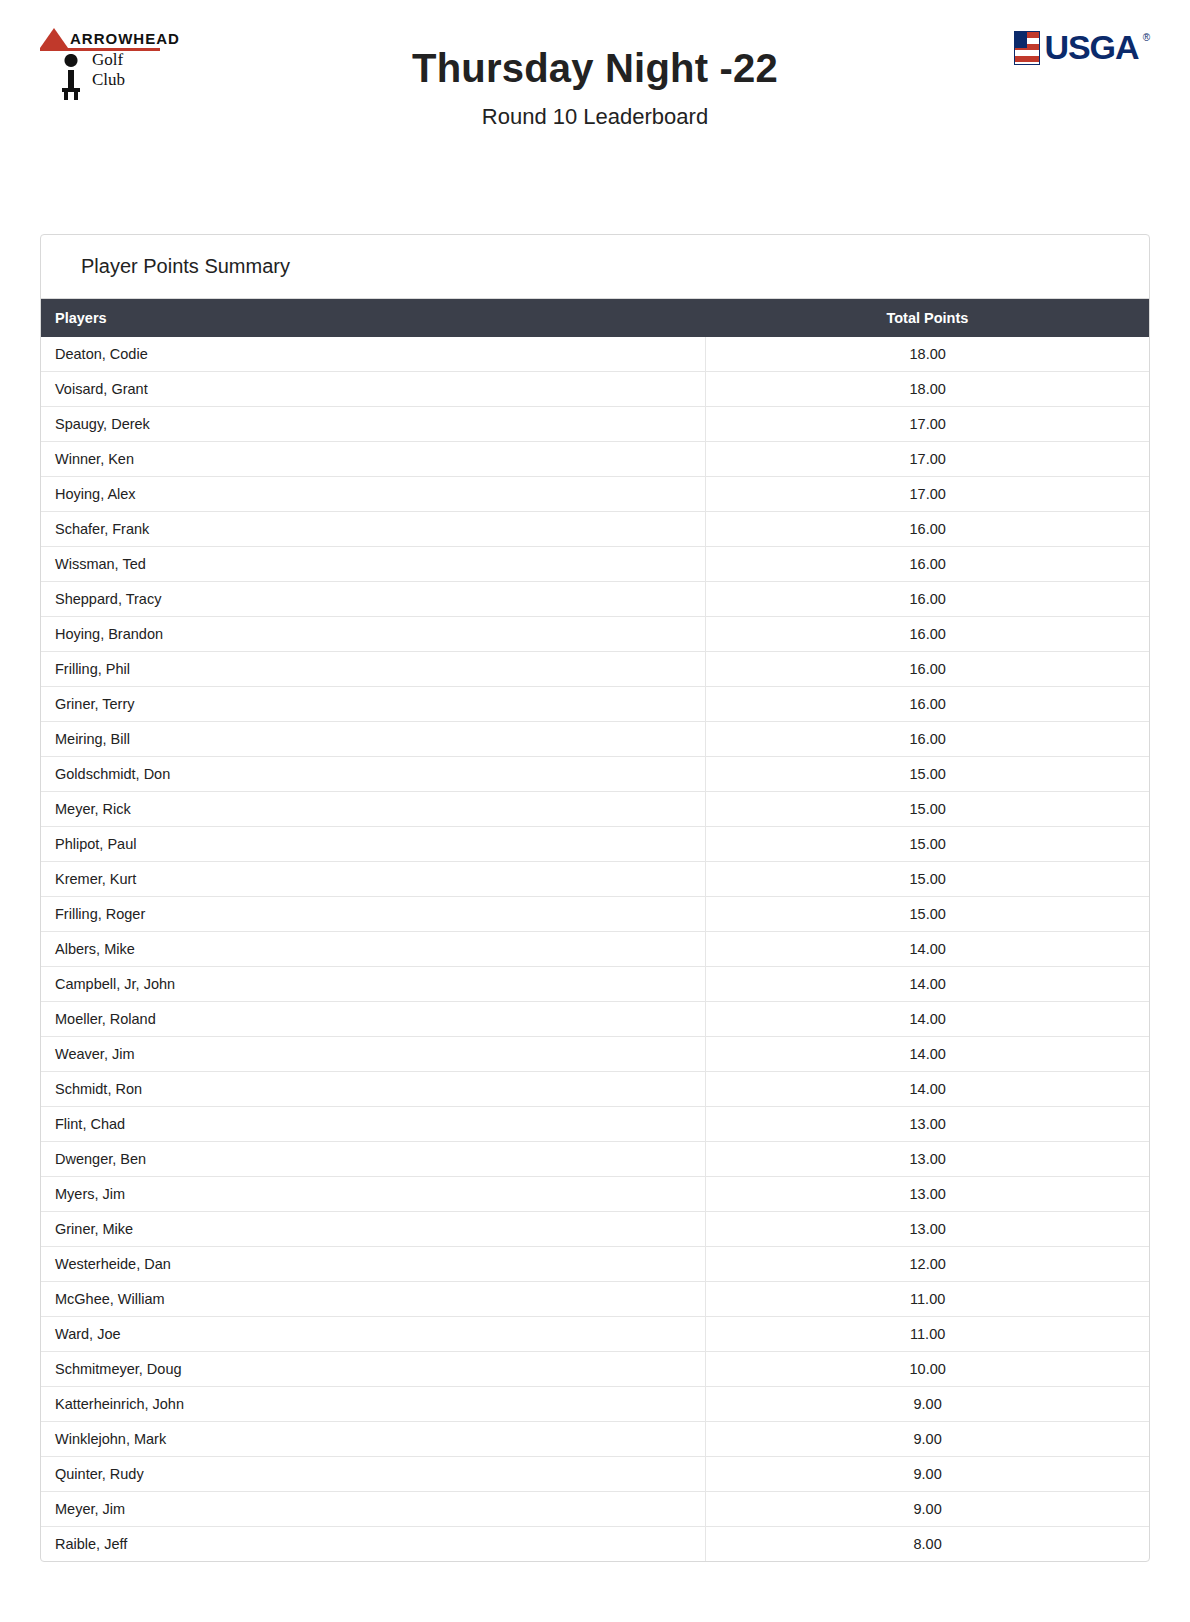ARROWHEAD Golf Club
Thursday Night -22
Round 10 Leaderboard
USGA ®
Player Points Summary
| Players | Total Points |
| --- | --- |
| Deaton, Codie | 18.00 |
| Voisard, Grant | 18.00 |
| Spaugy, Derek | 17.00 |
| Winner, Ken | 17.00 |
| Hoying, Alex | 17.00 |
| Schafer, Frank | 16.00 |
| Wissman, Ted | 16.00 |
| Sheppard, Tracy | 16.00 |
| Hoying, Brandon | 16.00 |
| Frilling, Phil | 16.00 |
| Griner, Terry | 16.00 |
| Meiring, Bill | 16.00 |
| Goldschmidt, Don | 15.00 |
| Meyer, Rick | 15.00 |
| Phlipot, Paul | 15.00 |
| Kremer, Kurt | 15.00 |
| Frilling, Roger | 15.00 |
| Albers, Mike | 14.00 |
| Campbell, Jr, John | 14.00 |
| Moeller, Roland | 14.00 |
| Weaver, Jim | 14.00 |
| Schmidt, Ron | 14.00 |
| Flint, Chad | 13.00 |
| Dwenger, Ben | 13.00 |
| Myers, Jim | 13.00 |
| Griner, Mike | 13.00 |
| Westerheide, Dan | 12.00 |
| McGhee, William | 11.00 |
| Ward, Joe | 11.00 |
| Schmitmeyer, Doug | 10.00 |
| Katterheinrich, John | 9.00 |
| Winklejohn, Mark | 9.00 |
| Quinter, Rudy | 9.00 |
| Meyer, Jim | 9.00 |
| Raible, Jeff | 8.00 |